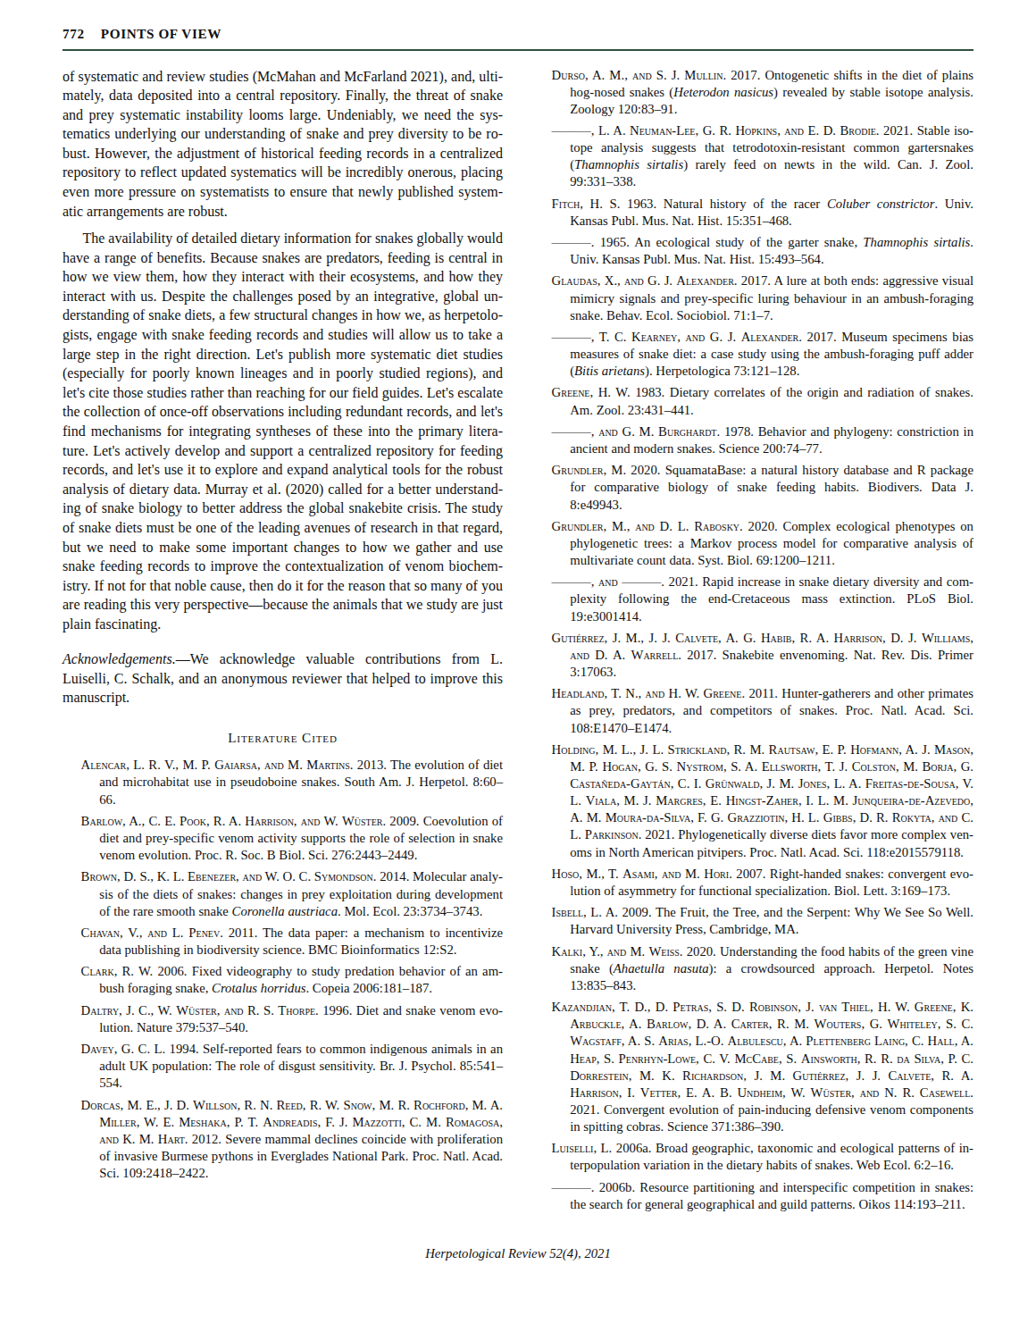772 POINTS OF VIEW
of systematic and review studies (McMahan and McFarland 2021), and, ultimately, data deposited into a central repository. Finally, the threat of snake and prey systematic instability looms large. Undeniably, we need the systematics underlying our understanding of snake and prey diversity to be robust. However, the adjustment of historical feeding records in a centralized repository to reflect updated systematics will be incredibly onerous, placing even more pressure on systematists to ensure that newly published systematic arrangements are robust.
The availability of detailed dietary information for snakes globally would have a range of benefits. Because snakes are predators, feeding is central in how we view them, how they interact with their ecosystems, and how they interact with us. Despite the challenges posed by an integrative, global understanding of snake diets, a few structural changes in how we, as herpetologists, engage with snake feeding records and studies will allow us to take a large step in the right direction. Let's publish more systematic diet studies (especially for poorly known lineages and in poorly studied regions), and let's cite those studies rather than reaching for our field guides. Let's escalate the collection of once-off observations including redundant records, and let's find mechanisms for integrating syntheses of these into the primary literature. Let's actively develop and support a centralized repository for feeding records, and let's use it to explore and expand analytical tools for the robust analysis of dietary data. Murray et al. (2020) called for a better understanding of snake biology to better address the global snakebite crisis. The study of snake diets must be one of the leading avenues of research in that regard, but we need to make some important changes to how we gather and use snake feeding records to improve the contextualization of venom biochemistry. If not for that noble cause, then do it for the reason that so many of you are reading this very perspective—because the animals that we study are just plain fascinating.
Acknowledgements.—We acknowledge valuable contributions from L. Luiselli, C. Schalk, and an anonymous reviewer that helped to improve this manuscript.
Literature Cited
Alencar, L. R. V., M. P. Gaiarsa, and M. Martins. 2013. The evolution of diet and microhabitat use in pseudoboine snakes. South Am. J. Herpetol. 8:60–66.
Barlow, A., C. E. Pook, R. A. Harrison, and W. Wüster. 2009. Coevolution of diet and prey-specific venom activity supports the role of selection in snake venom evolution. Proc. R. Soc. B Biol. Sci. 276:2443–2449.
Brown, D. S., K. L. Ebenezer, and W. O. C. Symondson. 2014. Molecular analysis of the diets of snakes: changes in prey exploitation during development of the rare smooth snake Coronella austriaca. Mol. Ecol. 23:3734–3743.
Chavan, V., and L. Penev. 2011. The data paper: a mechanism to incentivize data publishing in biodiversity science. BMC Bioinformatics 12:S2.
Clark, R. W. 2006. Fixed videography to study predation behavior of an ambush foraging snake, Crotalus horridus. Copeia 2006:181–187.
Daltry, J. C., W. Wüster, and R. S. Thorpe. 1996. Diet and snake venom evolution. Nature 379:537–540.
Davey, G. C. L. 1994. Self-reported fears to common indigenous animals in an adult UK population: The role of disgust sensitivity. Br. J. Psychol. 85:541–554.
Dorcas, M. E., J. D. Willson, R. N. Reed, R. W. Snow, M. R. Rochford, M. A. Miller, W. E. Meshaka, P. T. Andreadis, F. J. Mazzotti, C. M. Romagosa, and K. M. Hart. 2012. Severe mammal declines coincide with proliferation of invasive Burmese pythons in Everglades National Park. Proc. Natl. Acad. Sci. 109:2418–2422.
Durso, A. M., and S. J. Mullin. 2017. Ontogenetic shifts in the diet of plains hog-nosed snakes (Heterodon nasicus) revealed by stable isotope analysis. Zoology 120:83–91.
———, L. A. Neuman-Lee, G. R. Hopkins, and E. D. Brodie. 2021. Stable isotope analysis suggests that tetrodotoxin-resistant common gartersnakes (Thamnophis sirtalis) rarely feed on newts in the wild. Can. J. Zool. 99:331–338.
Fitch, H. S. 1963. Natural history of the racer Coluber constrictor. Univ. Kansas Publ. Mus. Nat. Hist. 15:351–468.
———. 1965. An ecological study of the garter snake, Thamnophis sirtalis. Univ. Kansas Publ. Mus. Nat. Hist. 15:493–564.
Glaudas, X., and G. J. Alexander. 2017. A lure at both ends: aggressive visual mimicry signals and prey-specific luring behaviour in an ambush-foraging snake. Behav. Ecol. Sociobiol. 71:1–7.
———, T. C. Kearney, and G. J. Alexander. 2017. Museum specimens bias measures of snake diet: a case study using the ambush-foraging puff adder (Bitis arietans). Herpetologica 73:121–128.
Greene, H. W. 1983. Dietary correlates of the origin and radiation of snakes. Am. Zool. 23:431–441.
———, and G. M. Burghardt. 1978. Behavior and phylogeny: constriction in ancient and modern snakes. Science 200:74–77.
Grundler, M. 2020. SquamataBase: a natural history database and R package for comparative biology of snake feeding habits. Biodivers. Data J. 8:e49943.
Grundler, M., and D. L. Rabosky. 2020. Complex ecological phenotypes on phylogenetic trees: a Markov process model for comparative analysis of multivariate count data. Syst. Biol. 69:1200–1211.
———, and ———. 2021. Rapid increase in snake dietary diversity and complexity following the end-Cretaceous mass extinction. PLoS Biol. 19:e3001414.
Gutiérrez, J. M., J. J. Calvete, A. G. Habib, R. A. Harrison, D. J. Williams, and D. A. Warrell. 2017. Snakebite envenoming. Nat. Rev. Dis. Primer 3:17063.
Headland, T. N., and H. W. Greene. 2011. Hunter-gatherers and other primates as prey, predators, and competitors of snakes. Proc. Natl. Acad. Sci. 108:E1470–E1474.
Holding, M. L., J. L. Strickland, R. M. Rautsaw, E. P. Hofmann, A. J. Mason, M. P. Hogan, G. S. Nystrom, S. A. Ellsworth, T. J. Colston, M. Borja, G. Castañeda-Gaytán, C. I. Grünwald, J. M. Jones, L. A. Freitas-de-Sousa, V. L. Viala, M. J. Margres, E. Hingst-Zaher, I. L. M. Junqueira-de-Azevedo, A. M. Moura-da-Silva, F. G. Grazziotin, H. L. Gibbs, D. R. Rokyta, and C. L. Parkinson. 2021. Phylogenetically diverse diets favor more complex venoms in North American pitvipers. Proc. Natl. Acad. Sci. 118:e2015579118.
Hoso, M., T. Asami, and M. Hori. 2007. Right-handed snakes: convergent evolution of asymmetry for functional specialization. Biol. Lett. 3:169–173.
Isbell, L. A. 2009. The Fruit, the Tree, and the Serpent: Why We See So Well. Harvard University Press, Cambridge, MA.
Kalki, Y., and M. Weiss. 2020. Understanding the food habits of the green vine snake (Ahaetulla nasuta): a crowdsourced approach. Herpetol. Notes 13:835–843.
Kazandjian, T. D., D. Petras, S. D. Robinson, J. van Thiel, H. W. Greene, K. Arbuckle, A. Barlow, D. A. Carter, R. M. Wouters, G. Whiteley, S. C. Wagstaff, A. S. Arias, L.-O. Albulescu, A. Plettenberg Laing, C. Hall, A. Heap, S. Penrhyn-Lowe, C. V. McCabe, S. Ainsworth, R. R. da Silva, P. C. Dorrestein, M. K. Richardson, J. M. Gutiérrez, J. J. Calvete, R. A. Harrison, I. Vetter, E. A. B. Undheim, W. Wüster, and N. R. Casewell. 2021. Convergent evolution of pain-inducing defensive venom components in spitting cobras. Science 371:386–390.
Luiselli, L. 2006a. Broad geographic, taxonomic and ecological patterns of interpopulation variation in the dietary habits of snakes. Web Ecol. 6:2–16.
———. 2006b. Resource partitioning and interspecific competition in snakes: the search for general geographical and guild patterns. Oikos 114:193–211.
Herpetological Review 52(4), 2021